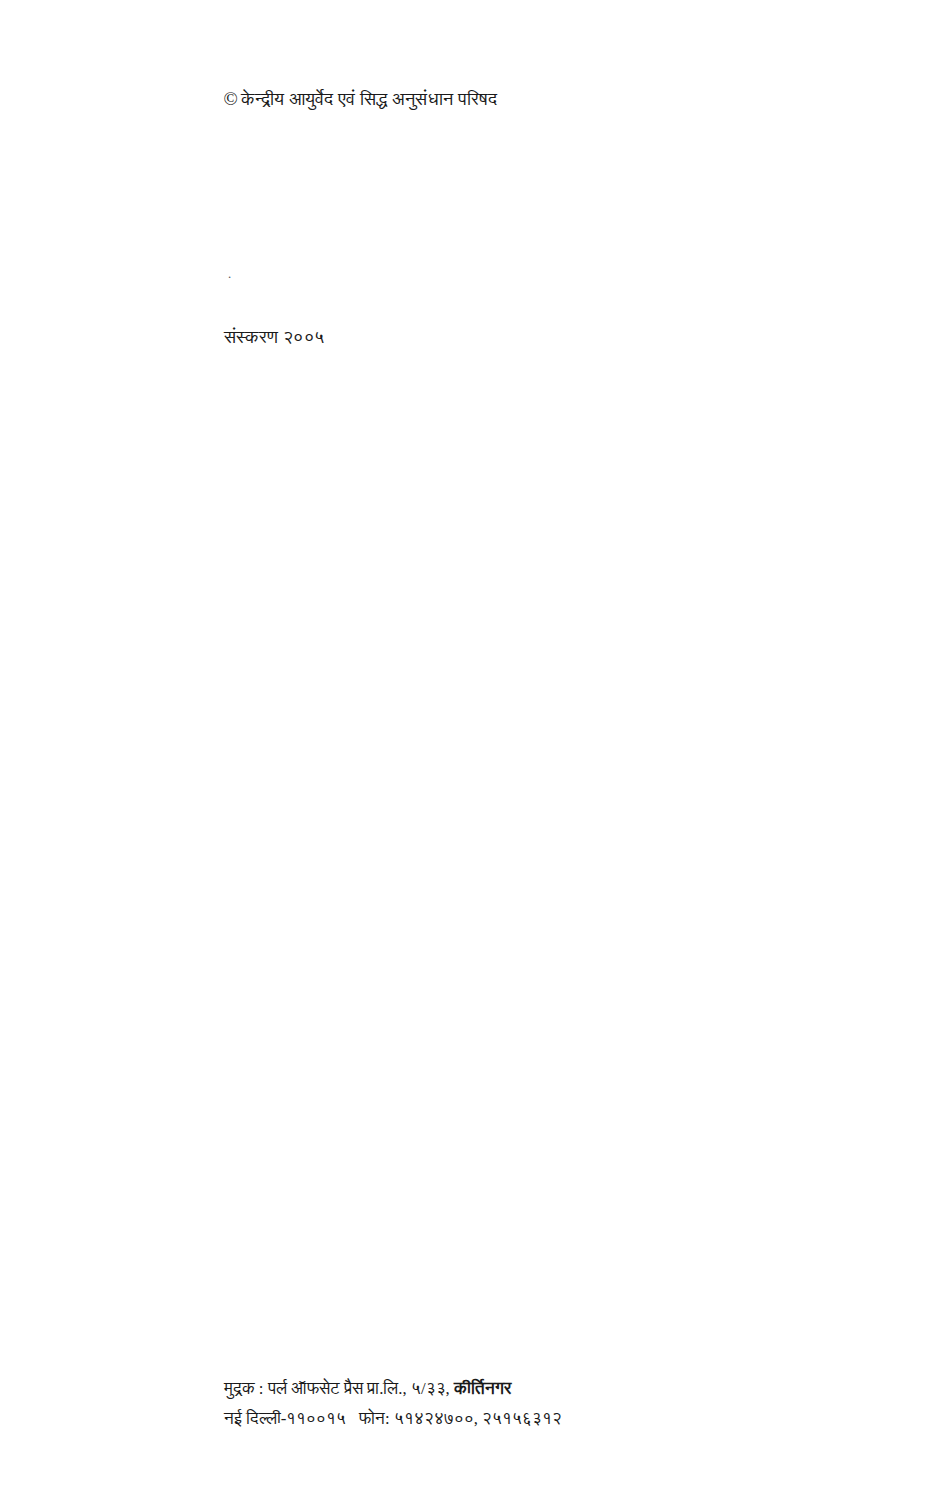©केन्द्रीय आयुर्वेद एवं सिद्ध अनुसंधान परिषद
.
संस्करण २००५
मुद्रक : पर्ल ऑफसेट प्रैस प्रा.लि., ५/३३, कीर्तिनगर
नई दिल्ली-११००१५ फोन: ५१४२४७००, २५१५६३१२